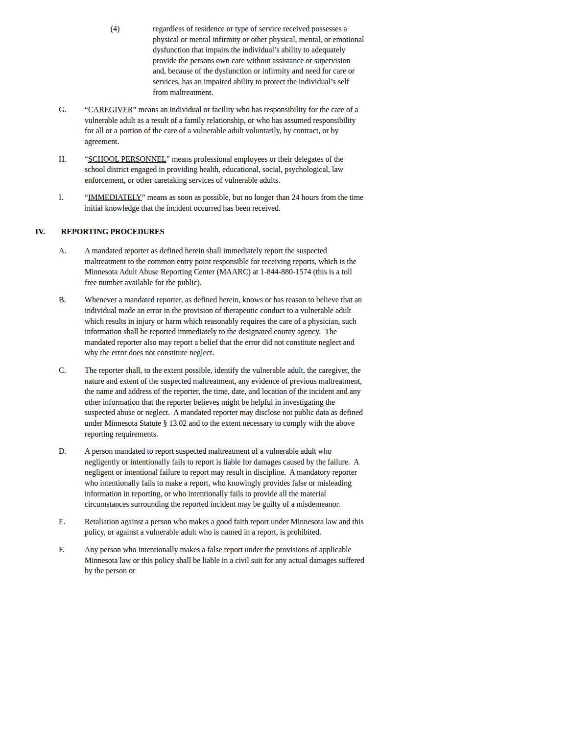(4)
regardless of residence or type of service received possesses a physical or mental infirmity or other physical, mental, or emotional dysfunction that impairs the individual’s ability to adequately provide the persons own care without assistance or supervision and, because of the dysfunction or infirmity and need for care or services, has an impaired ability to protect the individual’s self from maltreatment.
G.
“CAREGIVER” means an individual or facility who has responsibility for the care of a vulnerable adult as a result of a family relationship, or who has assumed responsibility for all or a portion of the care of a vulnerable adult voluntarily, by contract, or by agreement.
H.
“SCHOOL PERSONNEL” means professional employees or their delegates of the school district engaged in providing health, educational, social, psychological, law enforcement, or other caretaking services of vulnerable adults.
I.
“IMMEDIATELY” means as soon as possible, but no longer than 24 hours from the time initial knowledge that the incident occurred has been received.
IV.
REPORTING PROCEDURES
A.
A mandated reporter as defined herein shall immediately report the suspected maltreatment to the common entry point responsible for receiving reports, which is the Minnesota Adult Abuse Reporting Center (MAARC) at 1-844-880-1574 (this is a toll free number available for the public).
B.
Whenever a mandated reporter, as defined herein, knows or has reason to believe that an individual made an error in the provision of therapeutic conduct to a vulnerable adult which results in injury or harm which reasonably requires the care of a physician, such information shall be reported immediately to the designated county agency. The mandated reporter also may report a belief that the error did not constitute neglect and why the error does not constitute neglect.
C.
The reporter shall, to the extent possible, identify the vulnerable adult, the caregiver, the nature and extent of the suspected maltreatment, any evidence of previous maltreatment, the name and address of the reporter, the time, date, and location of the incident and any other information that the reporter believes might be helpful in investigating the suspected abuse or neglect. A mandated reporter may disclose not public data as defined under Minnesota Statute § 13.02 and to the extent necessary to comply with the above reporting requirements.
D.
A person mandated to report suspected maltreatment of a vulnerable adult who negligently or intentionally fails to report is liable for damages caused by the failure. A negligent or intentional failure to report may result in discipline. A mandatory reporter who intentionally fails to make a report, who knowingly provides false or misleading information in reporting, or who intentionally fails to provide all the material circumstances surrounding the reported incident may be guilty of a misdemeanor.
E.
Retaliation against a person who makes a good faith report under Minnesota law and this policy, or against a vulnerable adult who is named in a report, is prohibited.
F.
Any person who intentionally makes a false report under the provisions of applicable Minnesota law or this policy shall be liable in a civil suit for any actual damages suffered by the person or